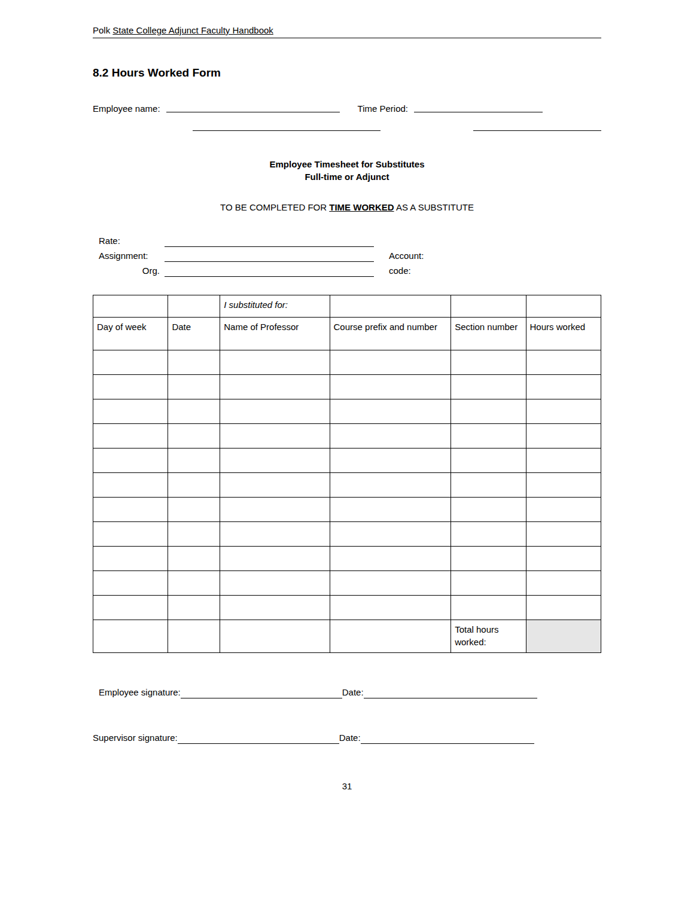Polk State College Adjunct Faculty Handbook
8.2 Hours Worked Form
Employee name: Time Period:
Employee Timesheet for Substitutes
Full-time or Adjunct
TO BE COMPLETED FOR TIME WORKED AS A SUBSTITUTE
Rate:
Assignment: Account:
Org. code:
| | | I substituted for: | | | |
| Day of week | Date | Name of Professor | Course prefix and number | Section number | Hours worked |
| | | | | Total hours worked: | |
Employee signature: Date:
Supervisor signature: Date:
31